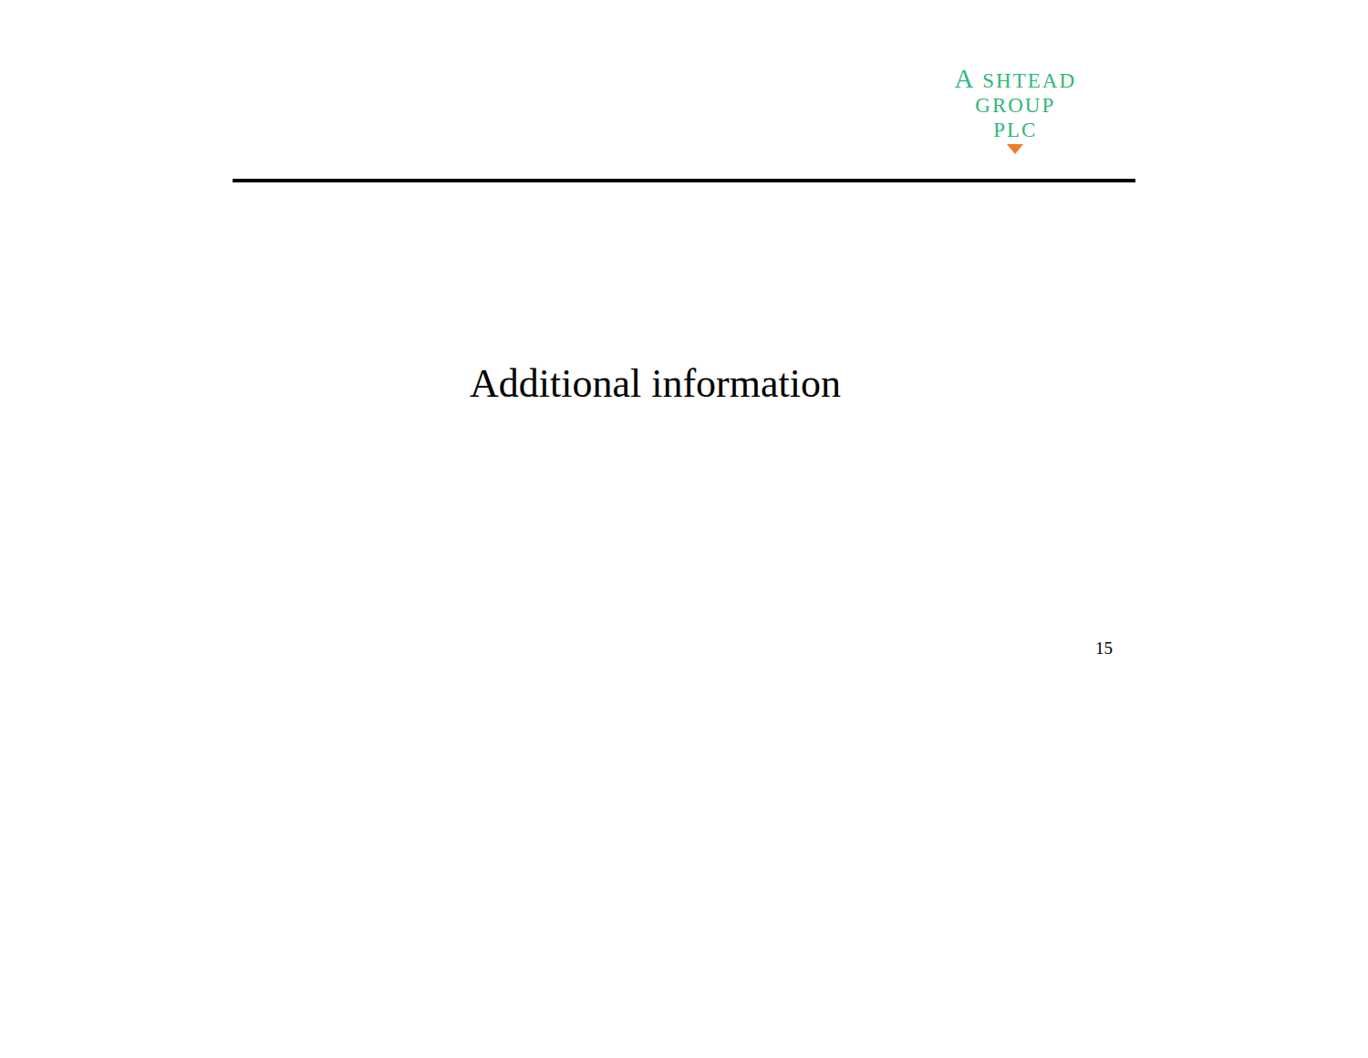A SHTEAD
GROUP
PLC
Additional information
15